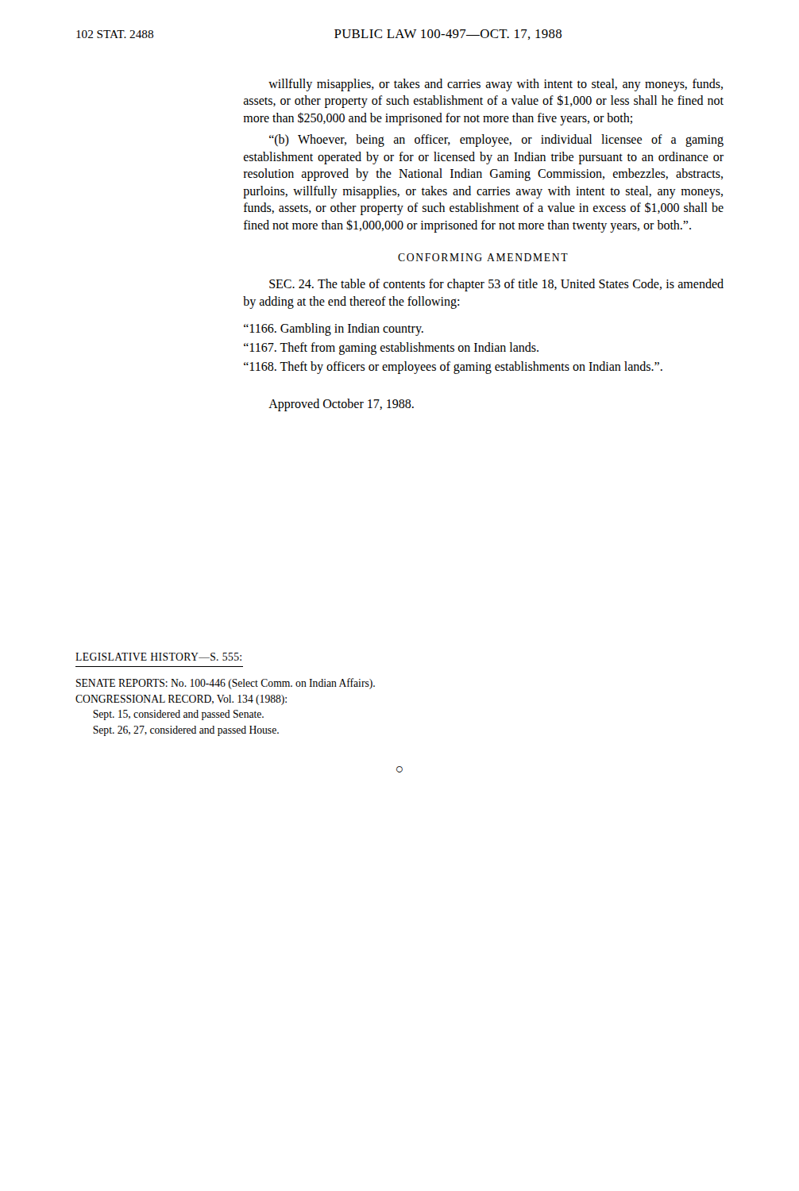102 STAT. 2488 PUBLIC LAW 100-497—OCT. 17, 1988
willfully misapplies, or takes and carries away with intent to steal, any moneys, funds, assets, or other property of such establishment of a value of $1,000 or less shall he fined not more than $250,000 and be imprisoned for not more than five years, or both;
“(b) Whoever, being an officer, employee, or individual licensee of a gaming establishment operated by or for or licensed by an Indian tribe pursuant to an ordinance or resolution approved by the National Indian Gaming Commission, embezzles, abstracts, purloins, willfully misapplies, or takes and carries away with intent to steal, any moneys, funds, assets, or other property of such establishment of a value in excess of $1,000 shall be fined not more than $1,000,000 or imprisoned for not more than twenty years, or both.”.
CONFORMING AMENDMENT
SEC. 24. The table of contents for chapter 53 of title 18, United States Code, is amended by adding at the end thereof the following:
“1166. Gambling in Indian country.
“1167. Theft from gaming establishments on Indian lands.
“1168. Theft by officers or employees of gaming establishments on Indian lands.”.
Approved October 17, 1988.
LEGISLATIVE HISTORY—S. 555:
SENATE REPORTS: No. 100-446 (Select Comm. on Indian Affairs).
CONGRESSIONAL RECORD, Vol. 134 (1988):
Sept. 15, considered and passed Senate.
Sept. 26, 27, considered and passed House.
○